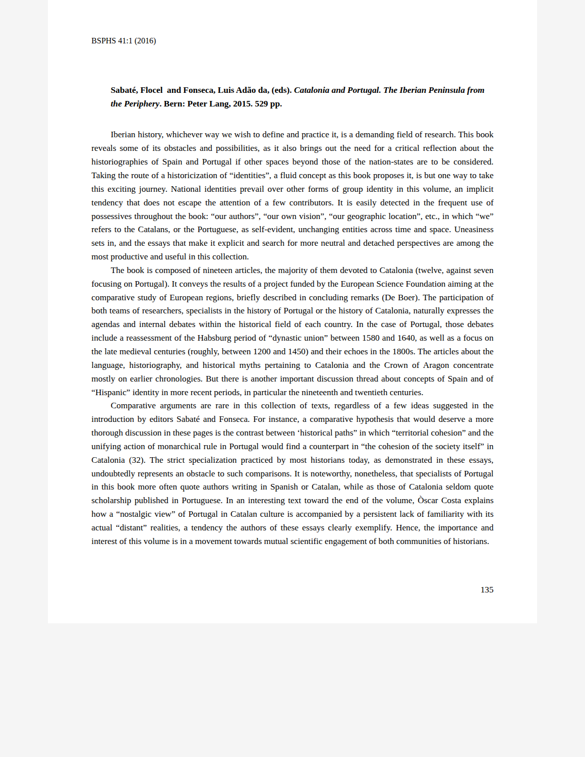BSPHS 41:1 (2016)
Sabaté, Flocel and Fonseca, Luis Adão da, (eds). Catalonia and Portugal. The Iberian Peninsula from the Periphery. Bern: Peter Lang, 2015. 529 pp.
Iberian history, whichever way we wish to define and practice it, is a demanding field of research. This book reveals some of its obstacles and possibilities, as it also brings out the need for a critical reflection about the historiographies of Spain and Portugal if other spaces beyond those of the nation-states are to be considered. Taking the route of a historicization of “identities”, a fluid concept as this book proposes it, is but one way to take this exciting journey. National identities prevail over other forms of group identity in this volume, an implicit tendency that does not escape the attention of a few contributors. It is easily detected in the frequent use of possessives throughout the book: “our authors”, “our own vision”, “our geographic location”, etc., in which “we” refers to the Catalans, or the Portuguese, as self-evident, unchanging entities across time and space. Uneasiness sets in, and the essays that make it explicit and search for more neutral and detached perspectives are among the most productive and useful in this collection.
The book is composed of nineteen articles, the majority of them devoted to Catalonia (twelve, against seven focusing on Portugal). It conveys the results of a project funded by the European Science Foundation aiming at the comparative study of European regions, briefly described in concluding remarks (De Boer). The participation of both teams of researchers, specialists in the history of Portugal or the history of Catalonia, naturally expresses the agendas and internal debates within the historical field of each country. In the case of Portugal, those debates include a reassessment of the Habsburg period of “dynastic union” between 1580 and 1640, as well as a focus on the late medieval centuries (roughly, between 1200 and 1450) and their echoes in the 1800s. The articles about the language, historiography, and historical myths pertaining to Catalonia and the Crown of Aragon concentrate mostly on earlier chronologies. But there is another important discussion thread about concepts of Spain and of “Hispanic” identity in more recent periods, in particular the nineteenth and twentieth centuries.
Comparative arguments are rare in this collection of texts, regardless of a few ideas suggested in the introduction by editors Sabaté and Fonseca. For instance, a comparative hypothesis that would deserve a more thorough discussion in these pages is the contrast between ‘historical paths” in which “territorial cohesion” and the unifying action of monarchical rule in Portugal would find a counterpart in “the cohesion of the society itself” in Catalonia (32). The strict specialization practiced by most historians today, as demonstrated in these essays, undoubtedly represents an obstacle to such comparisons. It is noteworthy, nonetheless, that specialists of Portugal in this book more often quote authors writing in Spanish or Catalan, while as those of Catalonia seldom quote scholarship published in Portuguese. In an interesting text toward the end of the volume, Òscar Costa explains how a “nostalgic view” of Portugal in Catalan culture is accompanied by a persistent lack of familiarity with its actual “distant” realities, a tendency the authors of these essays clearly exemplify. Hence, the importance and interest of this volume is in a movement towards mutual scientific engagement of both communities of historians.
135